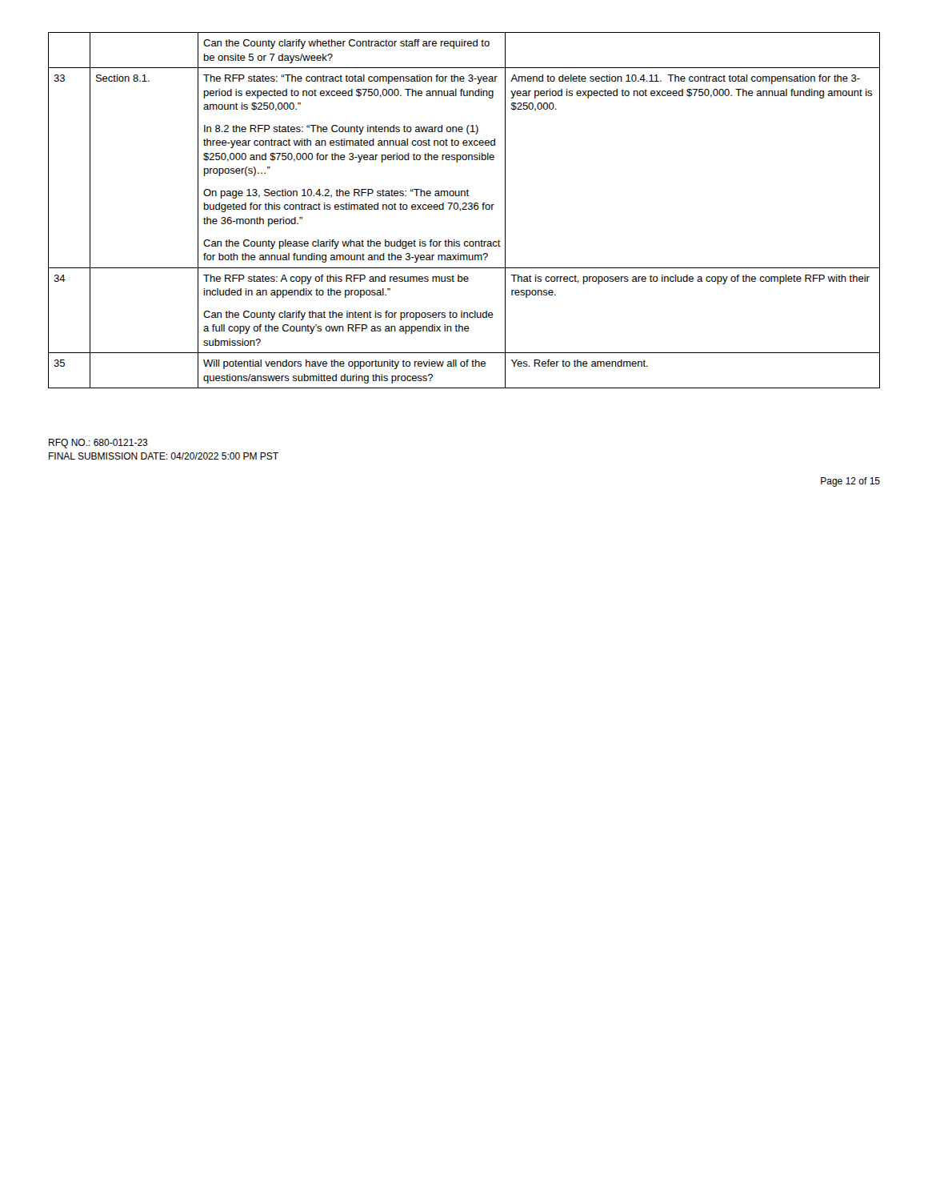| | | Can the County clarify whether Contractor staff are required to be onsite 5 or 7 days/week? | |
| 33 | Section 8.1. | The RFP states: “The contract total compensation for the 3-year period is expected to not exceed $750,000. The annual funding amount is $250,000.” In 8.2 the RFP states: “The County intends to award one (1) three-year contract with an estimated annual cost not to exceed $250,000 and $750,000 for the 3-year period to the responsible proposer(s)…” On page 13, Section 10.4.2, the RFP states: “The amount budgeted for this contract is estimated not to exceed 70,236 for the 36-month period.” Can the County please clarify what the budget is for this contract for both the annual funding amount and the 3-year maximum? | Amend to delete section 10.4.11. The contract total compensation for the 3-year period is expected to not exceed $750,000. The annual funding amount is $250,000. |
| 34 | | The RFP states: A copy of this RFP and resumes must be included in an appendix to the proposal.” Can the County clarify that the intent is for proposers to include a full copy of the County’s own RFP as an appendix in the submission? | That is correct, proposers are to include a copy of the complete RFP with their response. |
| 35 | | Will potential vendors have the opportunity to review all of the questions/answers submitted during this process? | Yes. Refer to the amendment. |
RFQ NO.: 680-0121-23
FINAL SUBMISSION DATE: 04/20/2022 5:00 PM PST
Page 12 of 15